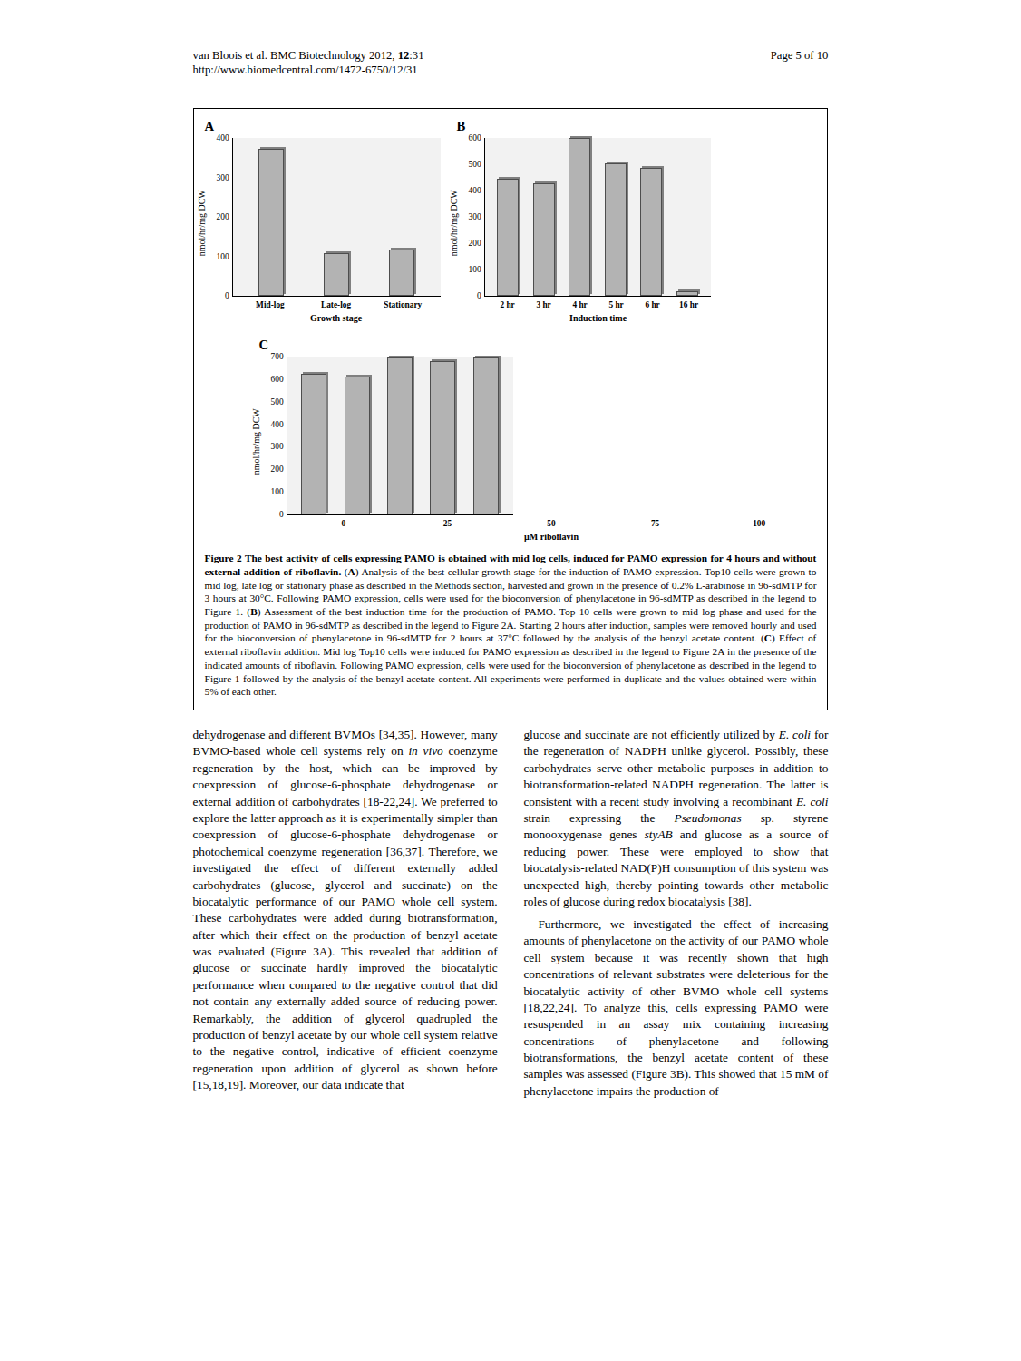van Bloois et al. BMC Biotechnology 2012, 12:31
http://www.biomedcentral.com/1472-6750/12/31
Page 5 of 10
A
nmol/hr/mg DCW
400 300 200 100 0
Mid-log Late-log Stationary
Growth stage
B
nmol/hr/mg DCW
600 500 400 300 200 100 0
2 hr 3 hr 4 hr 5 hr 6 hr 16 hr
Induction time
C
nmol/hr/mg DCW
700 600 500 400 300 200 100 0
0 25 50 75 100
µM riboflavin
Figure 2 The best activity of cells expressing PAMO is obtained with mid log cells, induced for PAMO expression for 4 hours and without external addition of riboflavin. (A) Analysis of the best cellular growth stage for the induction of PAMO expression. Top10 cells were grown to mid log, late log or stationary phase as described in the Methods section, harvested and grown in the presence of 0.2% L-arabinose in 96-sdMTP for 3 hours at 30°C. Following PAMO expression, cells were used for the bioconversion of phenylacetone in 96-sdMTP as described in the legend to Figure 1. (B) Assessment of the best induction time for the production of PAMO. Top 10 cells were grown to mid log phase and used for the production of PAMO in 96-sdMTP as described in the legend to Figure 2A. Starting 2 hours after induction, samples were removed hourly and used for the bioconversion of phenylacetone in 96-sdMTP for 2 hours at 37°C followed by the analysis of the benzyl acetate content. (C) Effect of external riboflavin addition. Mid log Top10 cells were induced for PAMO expression as described in the legend to Figure 2A in the presence of the indicated amounts of riboflavin. Following PAMO expression, cells were used for the bioconversion of phenylacetone as described in the legend to Figure 1 followed by the analysis of the benzyl acetate content. All experiments were performed in duplicate and the values obtained were within 5% of each other.
dehydrogenase and different BVMOs [34,35]. However, many BVMO-based whole cell systems rely on in vivo coenzyme regeneration by the host, which can be improved by coexpression of glucose-6-phosphate dehydrogenase or external addition of carbohydrates [18-22,24]. We preferred to explore the latter approach as it is experimentally simpler than coexpression of glucose-6-phosphate dehydrogenase or photochemical coenzyme regeneration [36,37]. Therefore, we investigated the effect of different externally added carbohydrates (glucose, glycerol and succinate) on the biocatalytic performance of our PAMO whole cell system. These carbohydrates were added during biotransformation, after which their effect on the production of benzyl acetate was evaluated (Figure 3A). This revealed that addition of glucose or succinate hardly improved the biocatalytic performance when compared to the negative control that did not contain any externally added source of reducing power. Remarkably, the addition of glycerol quadrupled the production of benzyl acetate by our whole cell system relative to the negative control, indicative of efficient coenzyme regeneration upon addition of glycerol as shown before [15,18,19]. Moreover, our data indicate that
glucose and succinate are not efficiently utilized by E. coli for the regeneration of NADPH unlike glycerol. Possibly, these carbohydrates serve other metabolic purposes in addition to biotransformation-related NADPH regeneration. The latter is consistent with a recent study involving a recombinant E. coli strain expressing the Pseudomonas sp. styrene monooxygenase genes styAB and glucose as a source of reducing power. These were employed to show that biocatalysis-related NAD(P)H consumption of this system was unexpected high, thereby pointing towards other metabolic roles of glucose during redox biocatalysis [38].
Furthermore, we investigated the effect of increasing amounts of phenylacetone on the activity of our PAMO whole cell system because it was recently shown that high concentrations of relevant substrates were deleterious for the biocatalytic activity of other BVMO whole cell systems [18,22,24]. To analyze this, cells expressing PAMO were resuspended in an assay mix containing increasing concentrations of phenylacetone and following biotransformations, the benzyl acetate content of these samples was assessed (Figure 3B). This showed that 15 mM of phenylacetone impairs the production of